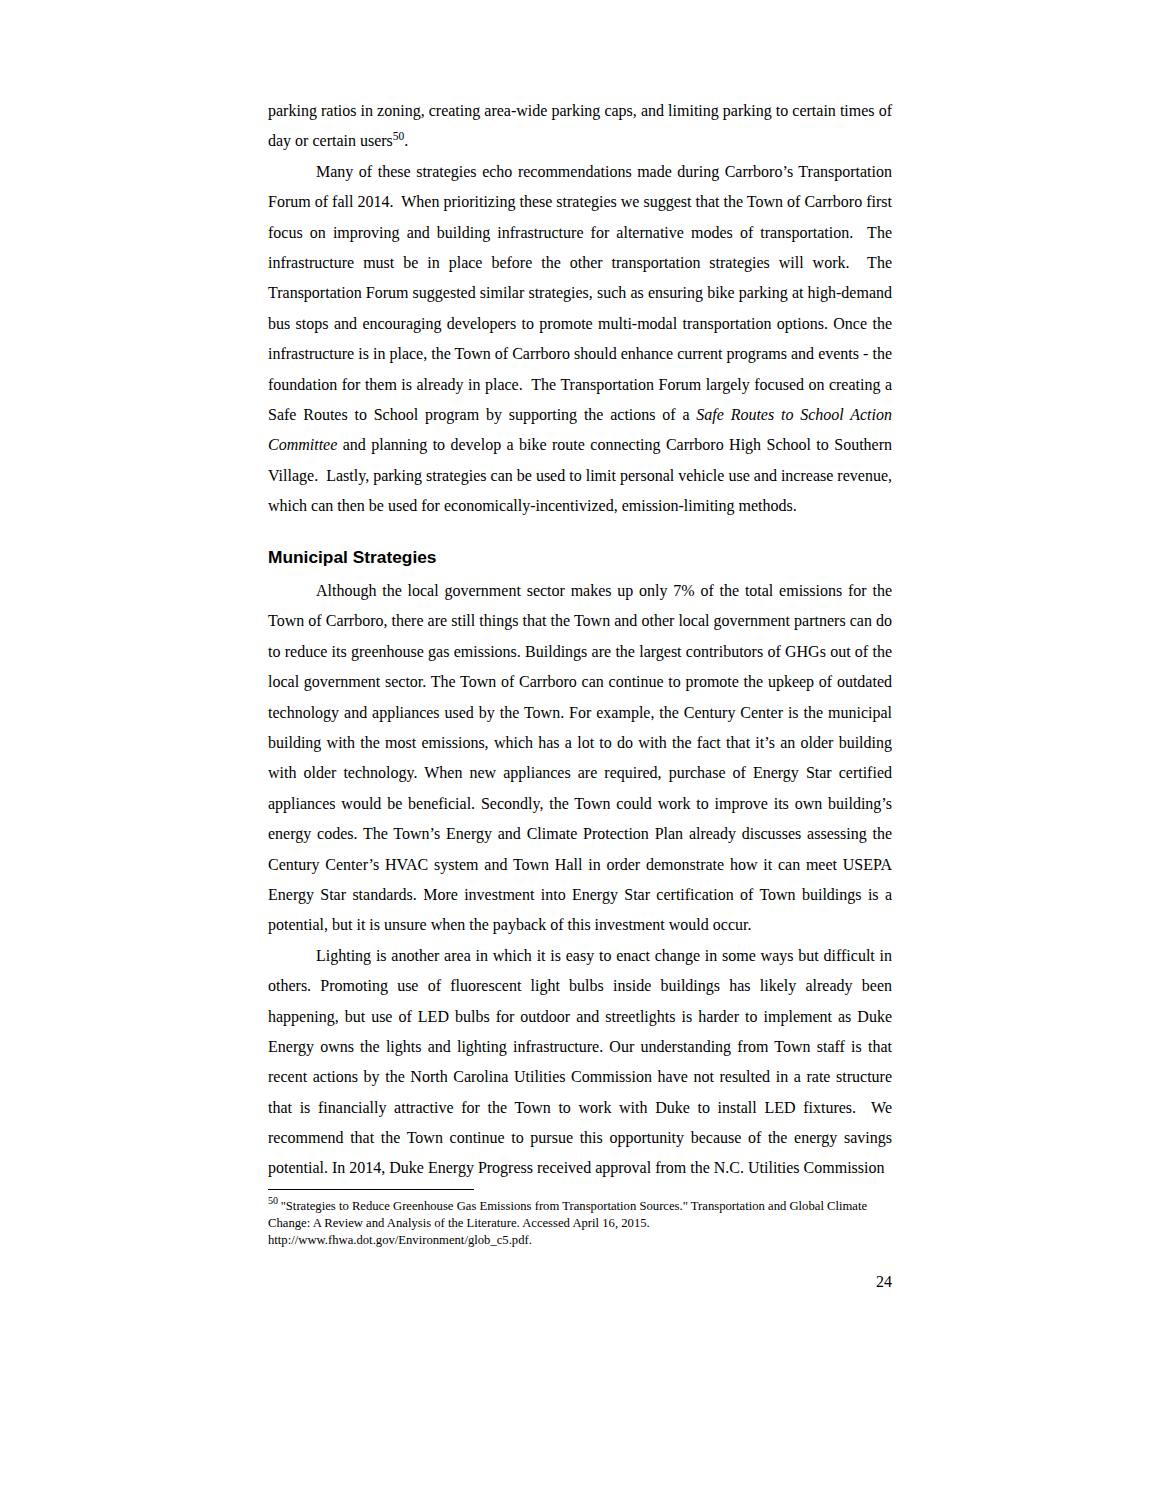parking ratios in zoning, creating area-wide parking caps, and limiting parking to certain times of day or certain users50.
Many of these strategies echo recommendations made during Carrboro’s Transportation Forum of fall 2014. When prioritizing these strategies we suggest that the Town of Carrboro first focus on improving and building infrastructure for alternative modes of transportation. The infrastructure must be in place before the other transportation strategies will work. The Transportation Forum suggested similar strategies, such as ensuring bike parking at high-demand bus stops and encouraging developers to promote multi-modal transportation options. Once the infrastructure is in place, the Town of Carrboro should enhance current programs and events - the foundation for them is already in place. The Transportation Forum largely focused on creating a Safe Routes to School program by supporting the actions of a Safe Routes to School Action Committee and planning to develop a bike route connecting Carrboro High School to Southern Village. Lastly, parking strategies can be used to limit personal vehicle use and increase revenue, which can then be used for economically-incentivized, emission-limiting methods.
Municipal Strategies
Although the local government sector makes up only 7% of the total emissions for the Town of Carrboro, there are still things that the Town and other local government partners can do to reduce its greenhouse gas emissions. Buildings are the largest contributors of GHGs out of the local government sector. The Town of Carrboro can continue to promote the upkeep of outdated technology and appliances used by the Town. For example, the Century Center is the municipal building with the most emissions, which has a lot to do with the fact that it’s an older building with older technology. When new appliances are required, purchase of Energy Star certified appliances would be beneficial. Secondly, the Town could work to improve its own building’s energy codes. The Town’s Energy and Climate Protection Plan already discusses assessing the Century Center’s HVAC system and Town Hall in order demonstrate how it can meet USEPA Energy Star standards. More investment into Energy Star certification of Town buildings is a potential, but it is unsure when the payback of this investment would occur.
Lighting is another area in which it is easy to enact change in some ways but difficult in others. Promoting use of fluorescent light bulbs inside buildings has likely already been happening, but use of LED bulbs for outdoor and streetlights is harder to implement as Duke Energy owns the lights and lighting infrastructure. Our understanding from Town staff is that recent actions by the North Carolina Utilities Commission have not resulted in a rate structure that is financially attractive for the Town to work with Duke to install LED fixtures. We recommend that the Town continue to pursue this opportunity because of the energy savings potential. In 2014, Duke Energy Progress received approval from the N.C. Utilities Commission
50"Strategies to Reduce Greenhouse Gas Emissions from Transportation Sources." Transportation and Global Climate Change: A Review and Analysis of the Literature. Accessed April 16, 2015. http://www.fhwa.dot.gov/Environment/glob_c5.pdf.
24